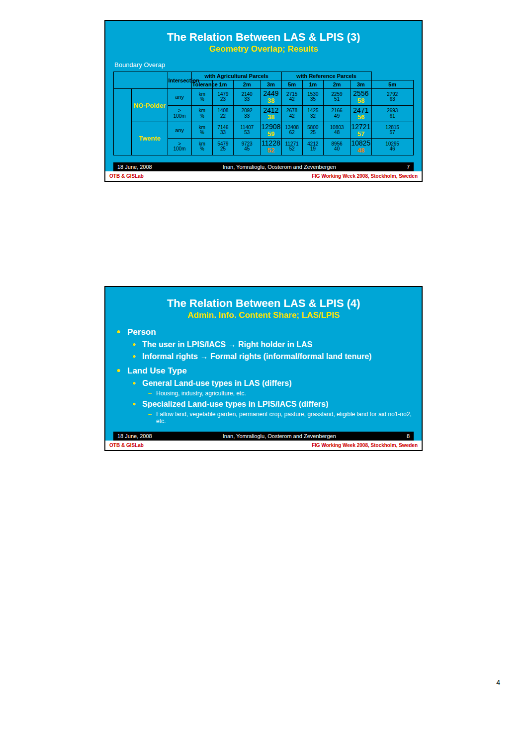The Relation Between LAS & LPIS (3)
Geometry Overlap; Results
Boundary Overap
| | Intersection | with Agricultural Parcels | with Reference Parcels |
| --- | --- | --- | --- |
| Tolerance | 1m | 2m | 3m | 5m | 1m | 2m | 3m | 5m |
| | NO-Polder | any | km % | 1479 23 | 2140 33 | 2449 38 | 2715 42 | 1530 35 | 2259 51 | 2556 58 | 2792 63 |
| > 100m | km % | 1408 22 | 2092 33 | 2412 38 | 2678 42 | 1425 32 | 2166 49 | 2471 56 | 2693 61 |
| Twente | any | km % | 7146 33 | 11407 53 | 12908 59 | 13408 62 | 5800 25 | 10803 48 | 12721 57 | 12815 57 |
| > 100m | km % | 5479 25 | 9723 45 | 11228 52 | 11271 52 | 4212 19 | 8956 40 | 10825 48 | 10295 46 |
18 June, 2008 Inan, Yomralioglu, Oosterom and Zevenbergen 7
OTB & GISLab FIG Working Week 2008, Stockholm, Sweden
The Relation Between LAS & LPIS (4)
Admin. Info. Content Share; LAS/LPIS
Person
The user in LPIS/IACS → Right holder in LAS
Informal rights → Formal rights (informal/formal land tenure)
Land Use Type
General Land-use types in LAS (differs)
Housing, industry, agriculture, etc.
Specialized Land-use types in LPIS/IACS (differs)
Fallow land, vegetable garden, permanent crop, pasture, grassland, eligible land for aid no1-no2, etc.
18 June, 2008 Inan, Yomralioglu, Oosterom and Zevenbergen 8
OTB & GISLab FIG Working Week 2008, Stockholm, Sweden
4